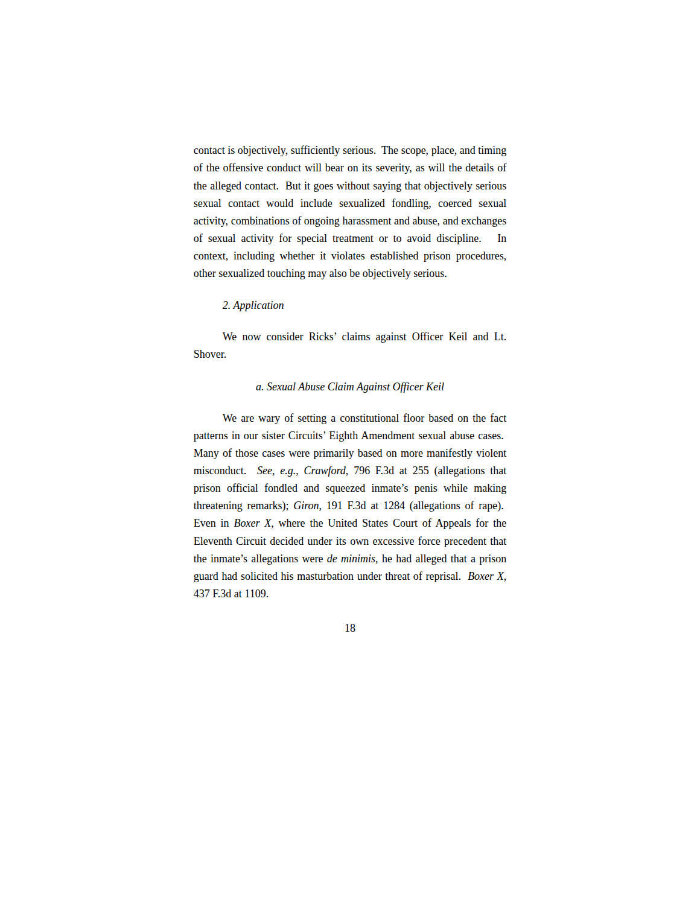contact is objectively, sufficiently serious. The scope, place, and timing of the offensive conduct will bear on its severity, as will the details of the alleged contact. But it goes without saying that objectively serious sexual contact would include sexualized fondling, coerced sexual activity, combinations of ongoing harassment and abuse, and exchanges of sexual activity for special treatment or to avoid discipline. In context, including whether it violates established prison procedures, other sexualized touching may also be objectively serious.
2. Application
We now consider Ricks’ claims against Officer Keil and Lt. Shover.
a. Sexual Abuse Claim Against Officer Keil
We are wary of setting a constitutional floor based on the fact patterns in our sister Circuits’ Eighth Amendment sexual abuse cases. Many of those cases were primarily based on more manifestly violent misconduct. See, e.g., Crawford, 796 F.3d at 255 (allegations that prison official fondled and squeezed inmate’s penis while making threatening remarks); Giron, 191 F.3d at 1284 (allegations of rape). Even in Boxer X, where the United States Court of Appeals for the Eleventh Circuit decided under its own excessive force precedent that the inmate’s allegations were de minimis, he had alleged that a prison guard had solicited his masturbation under threat of reprisal. Boxer X, 437 F.3d at 1109.
18